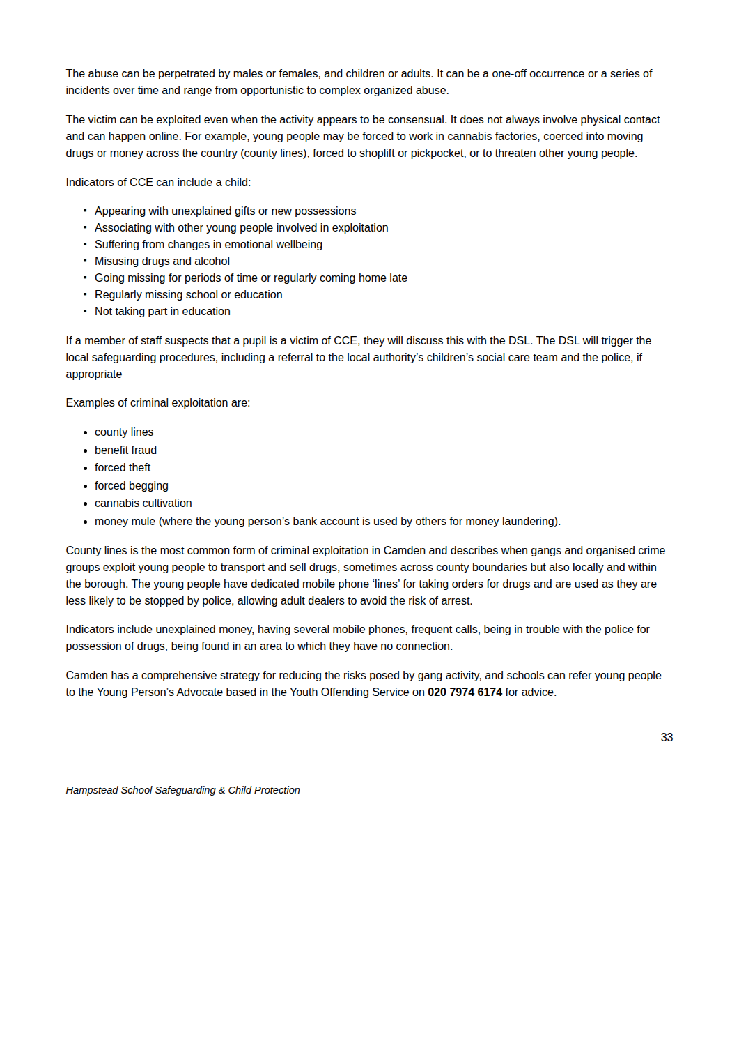The abuse can be perpetrated by males or females, and children or adults. It can be a one-off occurrence or a series of incidents over time and range from opportunistic to complex organized abuse.
The victim can be exploited even when the activity appears to be consensual. It does not always involve physical contact and can happen online. For example, young people may be forced to work in cannabis factories, coerced into moving drugs or money across the country (county lines), forced to shoplift or pickpocket, or to threaten other young people.
Indicators of CCE can include a child:
Appearing with unexplained gifts or new possessions
Associating with other young people involved in exploitation
Suffering from changes in emotional wellbeing
Misusing drugs and alcohol
Going missing for periods of time or regularly coming home late
Regularly missing school or education
Not taking part in education
If a member of staff suspects that a pupil is a victim of CCE, they will discuss this with the DSL. The DSL will trigger the local safeguarding procedures, including a referral to the local authority’s children’s social care team and the police, if appropriate
Examples of criminal exploitation are:
county lines
benefit fraud
forced theft
forced begging
cannabis cultivation
money mule (where the young person’s bank account is used by others for money laundering).
County lines is the most common form of criminal exploitation in Camden and describes when gangs and organised crime groups exploit young people to transport and sell drugs, sometimes across county boundaries but also locally and within the borough. The young people have dedicated mobile phone ‘lines’ for taking orders for drugs and are used as they are less likely to be stopped by police, allowing adult dealers to avoid the risk of arrest.
Indicators include unexplained money, having several mobile phones, frequent calls, being in trouble with the police for possession of drugs, being found in an area to which they have no connection.
Camden has a comprehensive strategy for reducing the risks posed by gang activity, and schools can refer young people to the Young Person’s Advocate based in the Youth Offending Service on 020 7974 6174 for advice.
33
Hampstead School Safeguarding & Child Protection